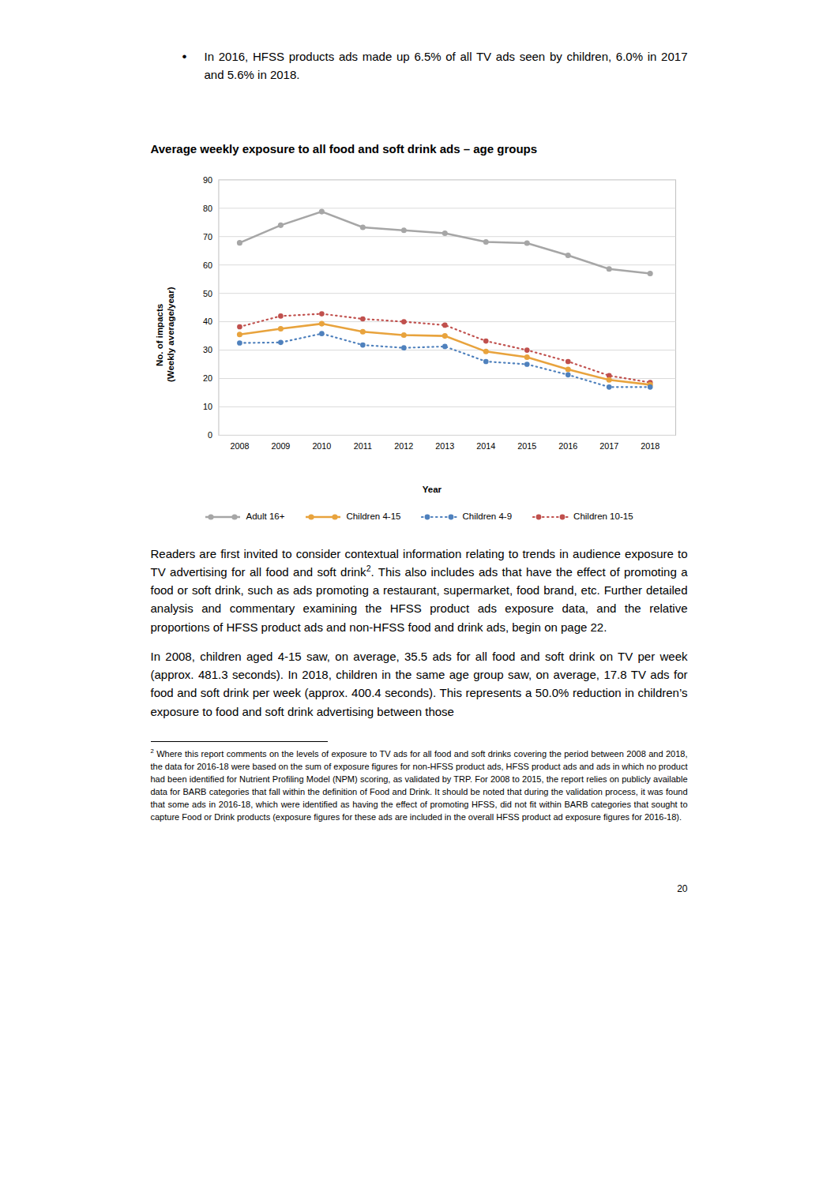In 2016, HFSS products ads made up 6.5% of all TV ads seen by children, 6.0% in 2017 and 5.6% in 2018.
Average weekly exposure to all food and soft drink ads – age groups
No. of impacts
(Weekly average/year)
90 80 70 60 50 40 30 20 10 0 2008 2009 2010 2011 2012 2013 2014 2015 2016 2017 2018
Year
Adult 16+
Children 4-15
Children 4-9
Children 10-15
Readers are first invited to consider contextual information relating to trends in audience exposure to TV advertising for all food and soft drink2. This also includes ads that have the effect of promoting a food or soft drink, such as ads promoting a restaurant, supermarket, food brand, etc. Further detailed analysis and commentary examining the HFSS product ads exposure data, and the relative proportions of HFSS product ads and non-HFSS food and drink ads, begin on page 22.
In 2008, children aged 4-15 saw, on average, 35.5 ads for all food and soft drink on TV per week (approx. 481.3 seconds). In 2018, children in the same age group saw, on average, 17.8 TV ads for food and soft drink per week (approx. 400.4 seconds). This represents a 50.0% reduction in children’s exposure to food and soft drink advertising between those
2 Where this report comments on the levels of exposure to TV ads for all food and soft drinks covering the period between 2008 and 2018, the data for 2016-18 were based on the sum of exposure figures for non-HFSS product ads, HFSS product ads and ads in which no product had been identified for Nutrient Profiling Model (NPM) scoring, as validated by TRP. For 2008 to 2015, the report relies on publicly available data for BARB categories that fall within the definition of Food and Drink. It should be noted that during the validation process, it was found that some ads in 2016-18, which were identified as having the effect of promoting HFSS, did not fit within BARB categories that sought to capture Food or Drink products (exposure figures for these ads are included in the overall HFSS product ad exposure figures for 2016-18).
20